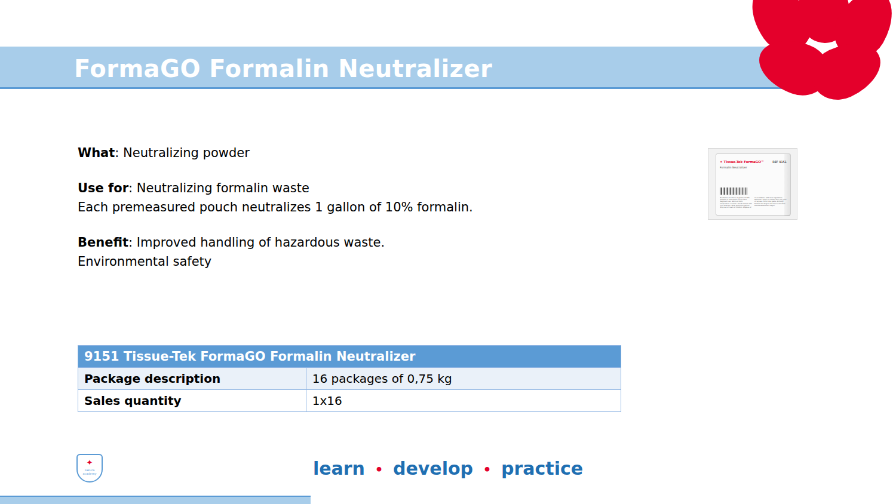FormaGO Formalin Neutralizer
What: Neutralizing powder
Use for: Neutralizing formalin waste
Each premeasured pouch neutralizes 1 gallon of 10% formalin.
Benefit: Improved handling of hazardous waste.
Environmental safety
✦ Tissue-Tek FormaGO™ REF 9151
Formalin Neutralizer
Neutralizes 3.8 liters (1 gallon) of 10% formalin in 10 minutes. For in-vitro diagnostic use. Store at room temperature. Caution: Avoid contact with eyes and skin. Wear protective gloves. Keep out of reach of children. Dispose of in accordance with local regulations. Attention: Eviter le contact avec les yeux et la peau. Porter des gants. Achtung: Kontakt mit Augen und Haut vermeiden. Schutzhandschuhe tragen.
| 9151 Tissue-Tek FormaGO Formalin Neutralizer |
| --- |
| Package description | 16 packages of 0,75 kg |
| Sales quantity | 1x16 |
✦
sakura
academy
learn • develop • practice